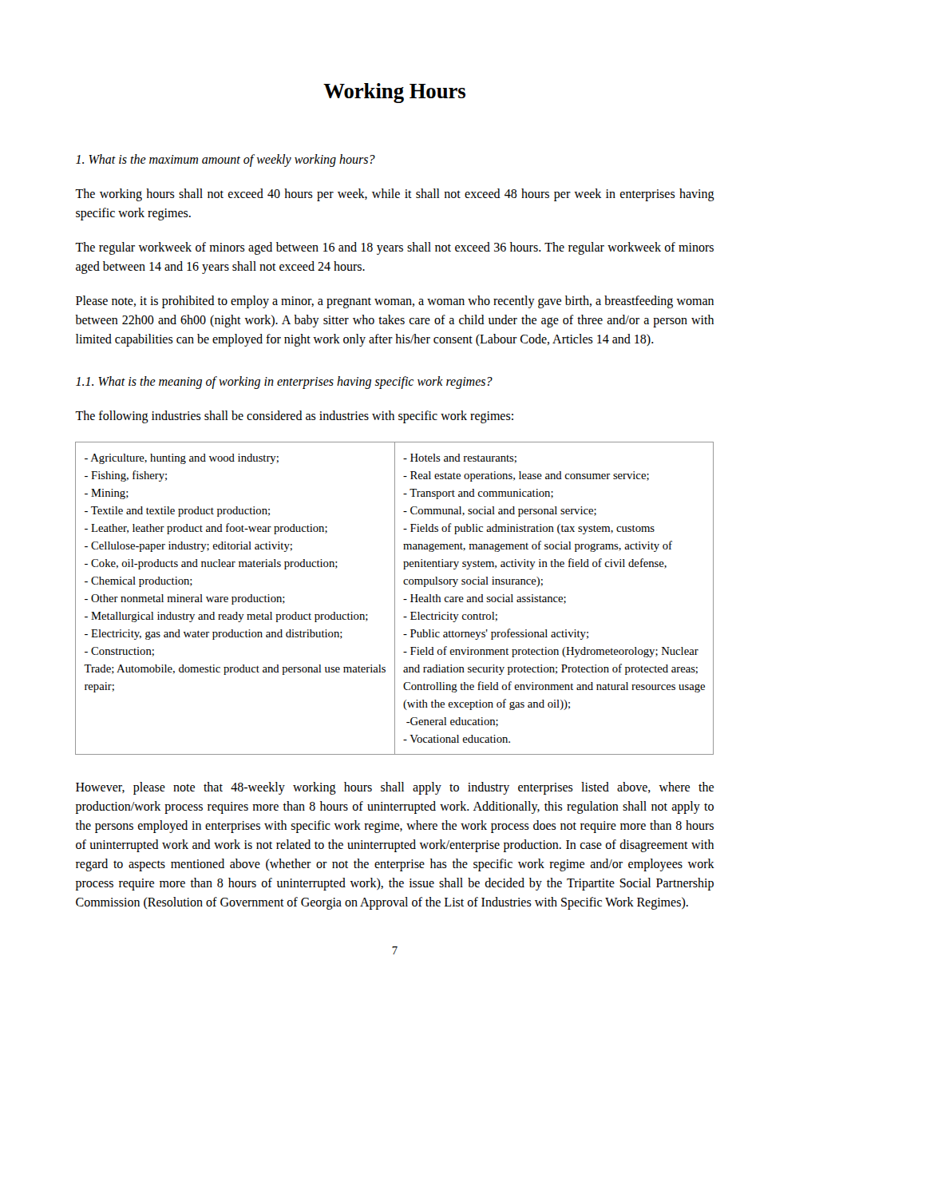Working Hours
1. What is the maximum amount of weekly working hours?
The working hours shall not exceed 40 hours per week, while it shall not exceed 48 hours per week in enterprises having specific work regimes.
The regular workweek of minors aged between 16 and 18 years shall not exceed 36 hours. The regular workweek of minors aged between 14 and 16 years shall not exceed 24 hours.
Please note, it is prohibited to employ a minor, a pregnant woman, a woman who recently gave birth, a breastfeeding woman between 22h00 and 6h00 (night work). A baby sitter who takes care of a child under the age of three and/or a person with limited capabilities can be employed for night work only after his/her consent (Labour Code, Articles 14 and 18).
1.1. What is the meaning of working in enterprises having specific work regimes?
The following industries shall be considered as industries with specific work regimes:
| - Agriculture, hunting and wood industry; - Fishing, fishery; - Mining; - Textile and textile product production; - Leather, leather product and foot-wear production; - Cellulose-paper industry; editorial activity; - Coke, oil-products and nuclear materials production; - Chemical production; - Other nonmetal mineral ware production; - Metallurgical industry and ready metal product production; - Electricity, gas and water production and distribution; - Construction; Trade; Automobile, domestic product and personal use materials repair; | - Hotels and restaurants; - Real estate operations, lease and consumer service; - Transport and communication; - Communal, social and personal service; - Fields of public administration (tax system, customs management, management of social programs, activity of penitentiary system, activity in the field of civil defense, compulsory social insurance); - Health care and social assistance; - Electricity control; - Public attorneys' professional activity; - Field of environment protection (Hydrometeorology; Nuclear and radiation security protection; Protection of protected areas; Controlling the field of environment and natural resources usage (with the exception of gas and oil)); -General education; - Vocational education. |
However, please note that 48-weekly working hours shall apply to industry enterprises listed above, where the production/work process requires more than 8 hours of uninterrupted work. Additionally, this regulation shall not apply to the persons employed in enterprises with specific work regime, where the work process does not require more than 8 hours of uninterrupted work and work is not related to the uninterrupted work/enterprise production. In case of disagreement with regard to aspects mentioned above (whether or not the enterprise has the specific work regime and/or employees work process require more than 8 hours of uninterrupted work), the issue shall be decided by the Tripartite Social Partnership Commission (Resolution of Government of Georgia on Approval of the List of Industries with Specific Work Regimes).
7